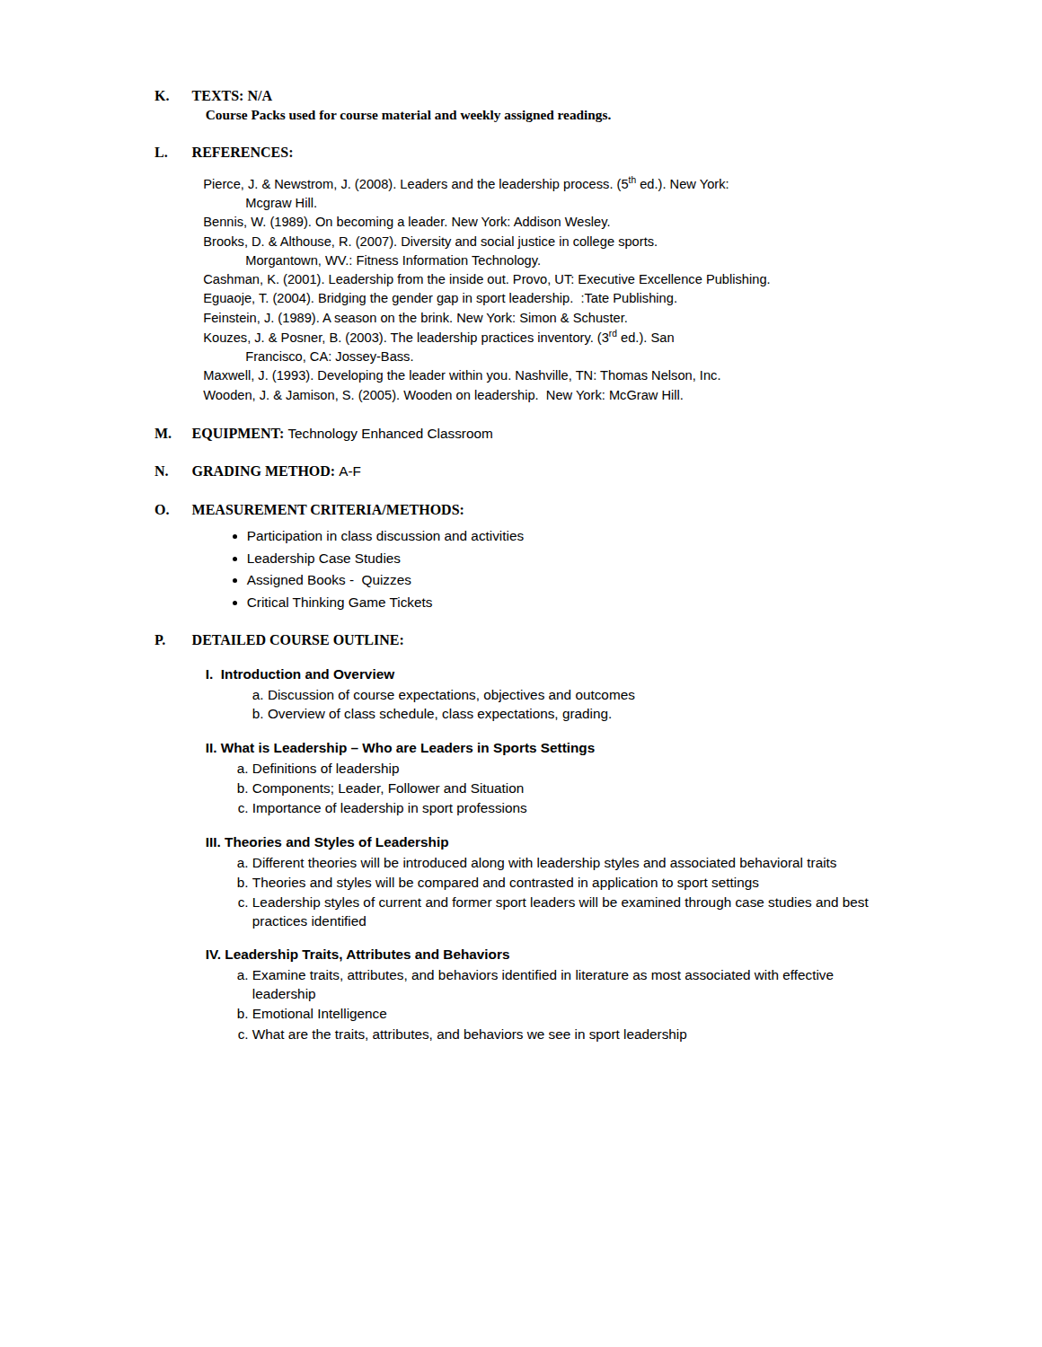K. TEXTS: N/A
Course Packs used for course material and weekly assigned readings.
L. REFERENCES:
Pierce, J. & Newstrom, J. (2008). Leaders and the leadership process. (5th ed.). New York: Mcgraw Hill.
Bennis, W. (1989). On becoming a leader. New York: Addison Wesley.
Brooks, D. & Althouse, R. (2007). Diversity and social justice in college sports. Morgantown, WV.: Fitness Information Technology.
Cashman, K. (2001). Leadership from the inside out. Provo, UT: Executive Excellence Publishing.
Eguaoje, T. (2004). Bridging the gender gap in sport leadership. :Tate Publishing.
Feinstein, J. (1989). A season on the brink. New York: Simon & Schuster.
Kouzes, J. & Posner, B. (2003). The leadership practices inventory. (3rd ed.). San Francisco, CA: Jossey-Bass.
Maxwell, J. (1993). Developing the leader within you. Nashville, TN: Thomas Nelson, Inc.
Wooden, J. & Jamison, S. (2005). Wooden on leadership. New York: McGraw Hill.
M. EQUIPMENT: Technology Enhanced Classroom
N. GRADING METHOD: A-F
O. MEASUREMENT CRITERIA/METHODS:
Participation in class discussion and activities
Leadership Case Studies
Assigned Books - Quizzes
Critical Thinking Game Tickets
P. DETAILED COURSE OUTLINE:
I. Introduction and Overview
a. Discussion of course expectations, objectives and outcomes
b. Overview of class schedule, class expectations, grading.
II. What is Leadership – Who are Leaders in Sports Settings
Definitions of leadership
Components; Leader, Follower and Situation
Importance of leadership in sport professions
III. Theories and Styles of Leadership
Different theories will be introduced along with leadership styles and associated behavioral traits
Theories and styles will be compared and contrasted in application to sport settings
Leadership styles of current and former sport leaders will be examined through case studies and best practices identified
IV. Leadership Traits, Attributes and Behaviors
Examine traits, attributes, and behaviors identified in literature as most associated with effective leadership
Emotional Intelligence
What are the traits, attributes, and behaviors we see in sport leadership